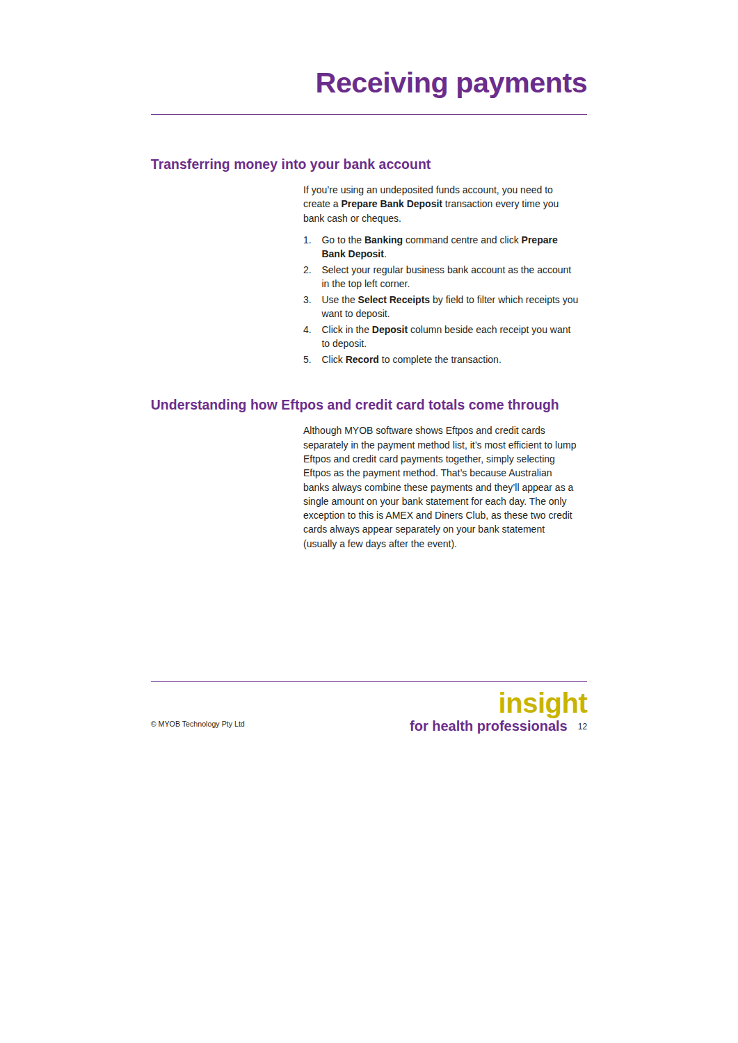Receiving payments
Transferring money into your bank account
If you’re using an undeposited funds account, you need to create a Prepare Bank Deposit transaction every time you bank cash or cheques.
Go to the Banking command centre and click Prepare Bank Deposit.
Select your regular business bank account as the account in the top left corner.
Use the Select Receipts by field to filter which receipts you want to deposit.
Click in the Deposit column beside each receipt you want to deposit.
Click Record to complete the transaction.
Understanding how Eftpos and credit card totals come through
Although MYOB software shows Eftpos and credit cards separately in the payment method list, it’s most efficient to lump Eftpos and credit card payments together, simply selecting Eftpos as the payment method. That’s because Australian banks always combine these payments and they’ll appear as a single amount on your bank statement for each day. The only exception to this is AMEX and Diners Club, as these two credit cards always appear separately on your bank statement (usually a few days after the event).
© MYOB Technology Pty Ltd
insight for health professionals 12